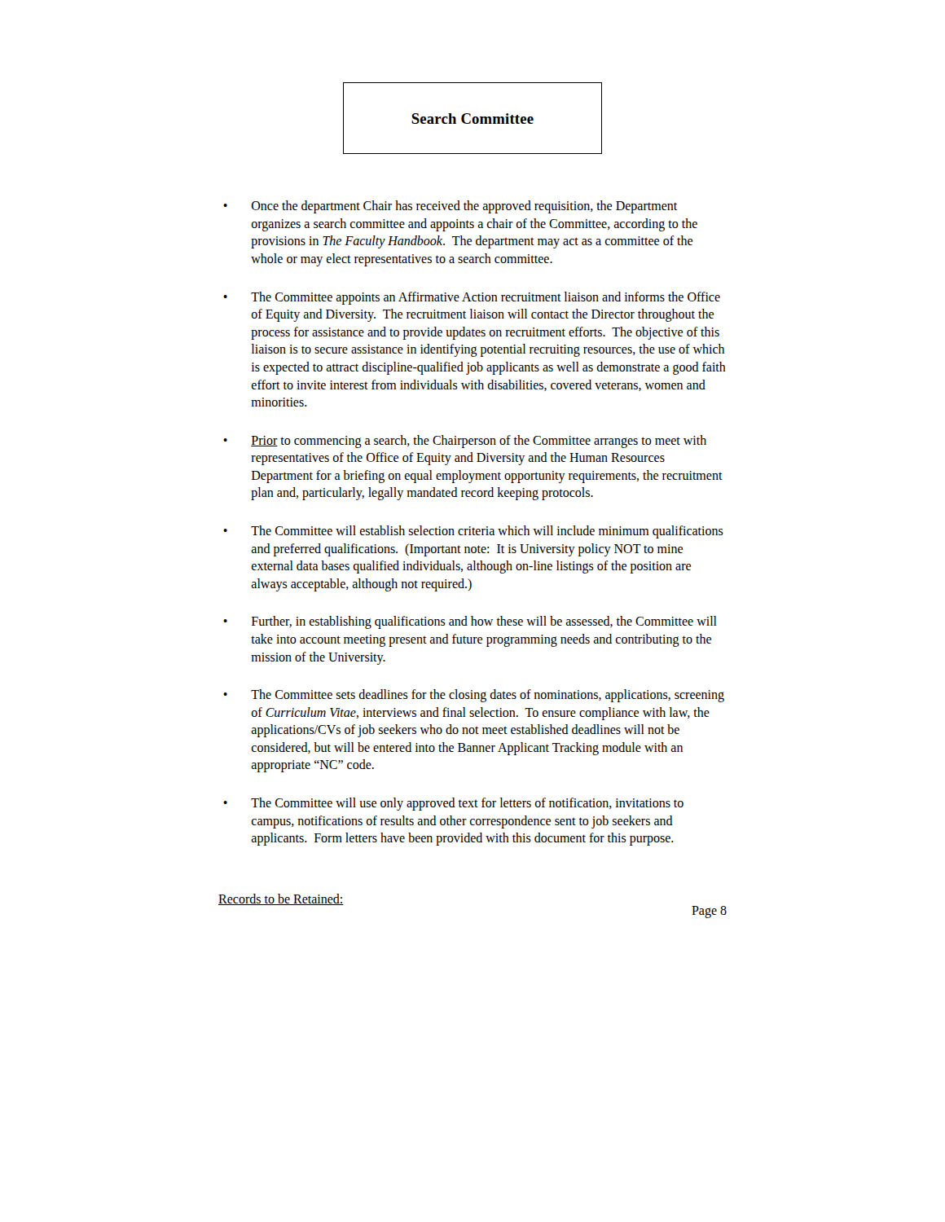Search Committee
Once the department Chair has received the approved requisition, the Department organizes a search committee and appoints a chair of the Committee, according to the provisions in The Faculty Handbook. The department may act as a committee of the whole or may elect representatives to a search committee.
The Committee appoints an Affirmative Action recruitment liaison and informs the Office of Equity and Diversity. The recruitment liaison will contact the Director throughout the process for assistance and to provide updates on recruitment efforts. The objective of this liaison is to secure assistance in identifying potential recruiting resources, the use of which is expected to attract discipline-qualified job applicants as well as demonstrate a good faith effort to invite interest from individuals with disabilities, covered veterans, women and minorities.
Prior to commencing a search, the Chairperson of the Committee arranges to meet with representatives of the Office of Equity and Diversity and the Human Resources Department for a briefing on equal employment opportunity requirements, the recruitment plan and, particularly, legally mandated record keeping protocols.
The Committee will establish selection criteria which will include minimum qualifications and preferred qualifications. (Important note: It is University policy NOT to mine external data bases qualified individuals, although on-line listings of the position are always acceptable, although not required.)
Further, in establishing qualifications and how these will be assessed, the Committee will take into account meeting present and future programming needs and contributing to the mission of the University.
The Committee sets deadlines for the closing dates of nominations, applications, screening of Curriculum Vitae, interviews and final selection. To ensure compliance with law, the applications/CVs of job seekers who do not meet established deadlines will not be considered, but will be entered into the Banner Applicant Tracking module with an appropriate “NC” code.
The Committee will use only approved text for letters of notification, invitations to campus, notifications of results and other correspondence sent to job seekers and applicants. Form letters have been provided with this document for this purpose.
Records to be Retained:
Page 8